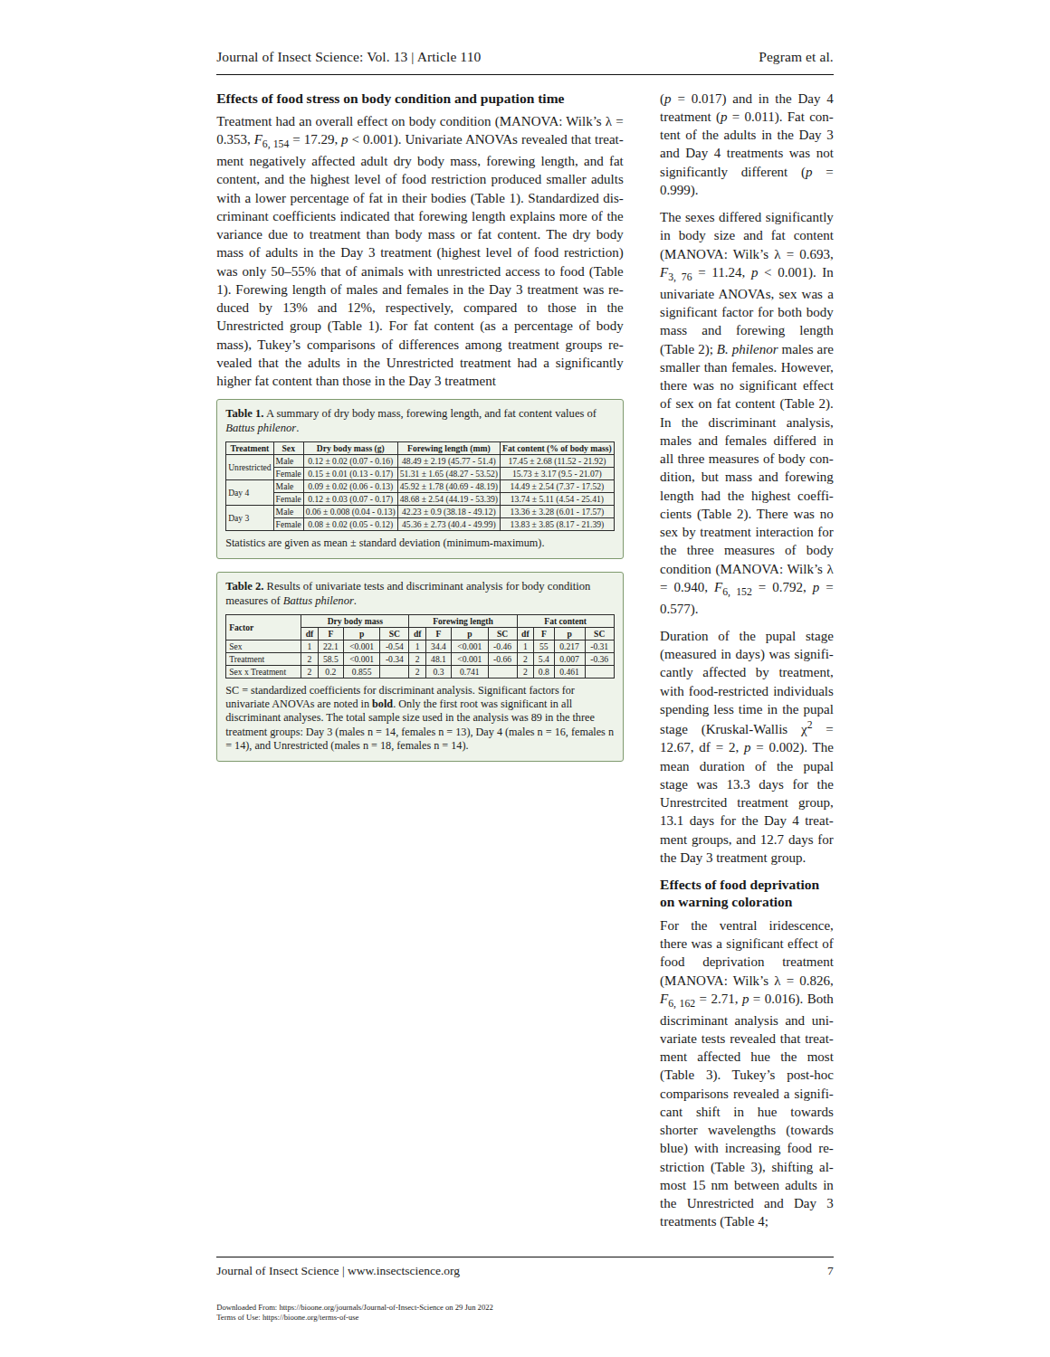Journal of Insect Science: Vol. 13 | Article 110
Pegram et al.
Effects of food stress on body condition and pupation time
Treatment had an overall effect on body condition (MANOVA: Wilk’s λ = 0.353, F 6, 154 = 17.29, p < 0.001). Univariate ANOVAs revealed that treatment negatively affected adult dry body mass, forewing length, and fat content, and the highest level of food restriction produced smaller adults with a lower percentage of fat in their bodies (Table 1). Standardized discriminant coefficients indicated that forewing length explains more of the variance due to treatment than body mass or fat content. The dry body mass of adults in the Day 3 treatment (highest level of food restriction) was only 50–55% that of animals with unrestricted access to food (Table 1). Forewing length of males and females in the Day 3 treatment was reduced by 13% and 12%, respectively, compared to those in the Unrestricted group (Table 1). For fat content (as a percentage of body mass), Tukey’s comparisons of differences among treatment groups revealed that the adults in the Unrestricted treatment had a significantly higher fat content than those in the Day 3 treatment
Table 1. A summary of dry body mass, forewing length, and fat content values of Battus philenor.
| Treatment | Sex | Dry body mass (g) | Forewing length (mm) | Fat content (% of body mass) |
| --- | --- | --- | --- | --- |
| Unrestricted | Male | 0.12 ± 0.02 (0.07 - 0.16) | 48.49 ± 2.19 (45.77 - 51.4) | 17.45 ± 2.68 (11.52 - 21.92) |
| Female | 0.15 ± 0.01 (0.13 - 0.17) | 51.31 ± 1.65 (48.27 - 53.52) | 15.73 ± 3.17 (9.5 - 21.07) |
| Day 4 | Male | 0.09 ± 0.02 (0.06 - 0.13) | 45.92 ± 1.78 (40.69 - 48.19) | 14.49 ± 2.54 (7.37 - 17.52) |
| Female | 0.12 ± 0.03 (0.07 - 0.17) | 48.68 ± 2.54 (44.19 - 53.39) | 13.74 ± 5.11 (4.54 - 25.41) |
| Day 3 | Male | 0.06 ± 0.008 (0.04 - 0.13) | 42.23 ± 0.9 (38.18 - 49.12) | 13.36 ± 3.28 (6.01 - 17.57) |
| Female | 0.08 ± 0.02 (0.05 - 0.12) | 45.36 ± 2.73 (40.4 - 49.99) | 13.83 ± 3.85 (8.17 - 21.39) |
Statistics are given as mean ± standard deviation (minimum-maximum).
Table 2. Results of univariate tests and discriminant analysis for body condition measures of Battus philenor.
| Factor | Dry body mass | Forewing length | Fat content |
| --- | --- | --- | --- |
| df | F | p | SC | df | F | p | SC | df | F | p | SC |
| Sex | 1 | 22.1 | <0.001 | -0.54 | 1 | 34.4 | <0.001 | -0.46 | 1 | 55 | 0.217 | -0.31 |
| Treatment | 2 | 58.5 | <0.001 | -0.34 | 2 | 48.1 | <0.001 | -0.66 | 2 | 5.4 | 0.007 | -0.36 |
| Sex x Treatment | 2 | 0.2 | 0.855 | | 2 | 0.3 | 0.741 | | 2 | 0.8 | 0.461 | |
SC = standardized coefficients for discriminant analysis. Significant factors for univariate ANOVAs are noted in bold. Only the first root was significant in all discriminant analyses. The total sample size used in the analysis was 89 in the three treatment groups: Day 3 (males n = 14, females n = 13), Day 4 (males n = 16, females n = 14), and Unrestricted (males n = 18, females n = 14).
(p = 0.017) and in the Day 4 treatment (p = 0.011). Fat content of the adults in the Day 3 and Day 4 treatments was not significantly different (p = 0.999).
The sexes differed significantly in body size and fat content (MANOVA: Wilk’s λ = 0.693, F 3, 76 = 11.24, p < 0.001). In univariate ANOVAs, sex was a significant factor for both body mass and forewing length (Table 2); B. philenor males are smaller than females. However, there was no significant effect of sex on fat content (Table 2). In the discriminant analysis, males and females differed in all three measures of body condition, but mass and forewing length had the highest coefficients (Table 2). There was no sex by treatment interaction for the three measures of body condition (MANOVA: Wilk’s λ = 0.940, F 6, 152 = 0.792, p = 0.577).
Duration of the pupal stage (measured in days) was significantly affected by treatment, with food-restricted individuals spending less time in the pupal stage (Kruskal-Wallis χ2 = 12.67, df = 2, p = 0.002). The mean duration of the pupal stage was 13.3 days for the Unrestrcited treatment group, 13.1 days for the Day 4 treatment groups, and 12.7 days for the Day 3 treatment group.
Effects of food deprivation on warning coloration
For the ventral iridescence, there was a significant effect of food deprivation treatment (MANOVA: Wilk’s λ = 0.826, F 6, 162 = 2.71, p = 0.016). Both discriminant analysis and univariate tests revealed that treatment affected hue the most (Table 3). Tukey’s post-hoc comparisons revealed a significant shift in hue towards shorter wavelengths (towards blue) with increasing food restriction (Table 3), shifting almost 15 nm between adults in the Unrestricted and Day 3 treatments (Table 4;
Journal of Insect Science | www.insectscience.org
7
Downloaded From: https://bioone.org/journals/Journal-of-Insect-Science on 29 Jun 2022
Terms of Use: https://bioone.org/terms-of-use